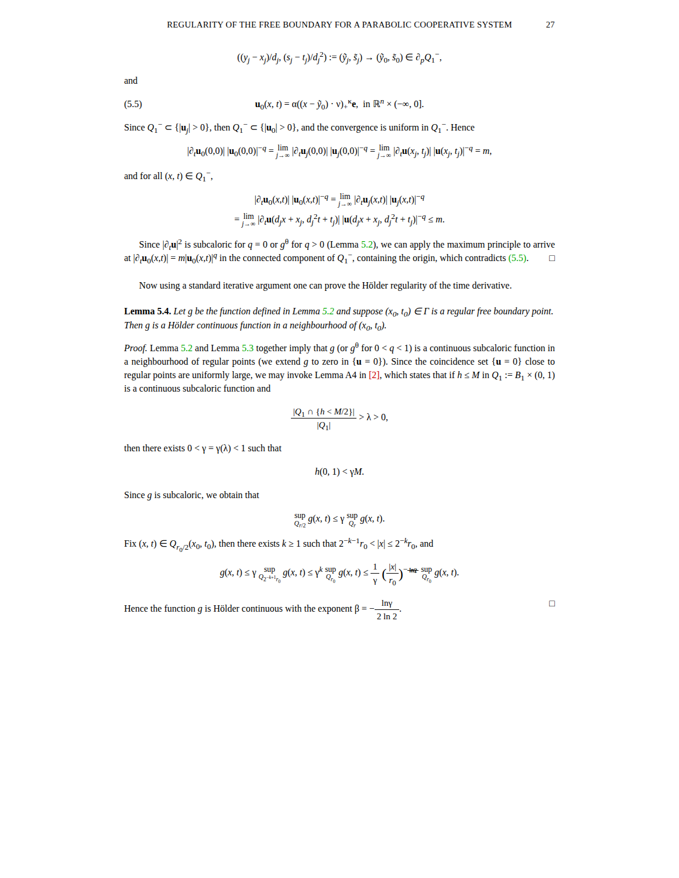REGULARITY OF THE FREE BOUNDARY FOR A PARABOLIC COOPERATIVE SYSTEM 27
((yj − xj)/dj, (sj − tj)/dj2) := (ỹj, s̃j) → (ỹ0, s̃0) ∈ ∂pQ1−,
and
(5.5) u0(x, t) = α((x − ỹ0) · ν)+κe, in ℝn × (−∞, 0].
Since Q1− ⊂ {|uj| > 0}, then Q1− ⊂ {|u0| > 0}, and the convergence is uniform in Q1−. Hence
|∂tu0(0,0)| |u0(0,0)|−q = lim j→∞ |∂tuj(0,0)| |uj(0,0)|−q = lim j→∞ |∂tu(xj, tj)| |u(xj, tj)|−q = m,
and for all (x, t) ∈ Q1−,
|∂tu0(x,t)| |u0(x,t)|−q = lim j→∞ |∂tuj(x,t)| |uj(x,t)|−q
= lim j→∞ |∂tu(djx + xj, dj2t + tj)| |u(djx + xj, dj2t + tj)|−q ≤ m.
Since |∂tu|2 is subcaloric for q = 0 or gθ for q > 0 (Lemma 5.2), we can apply the maximum principle to arrive at |∂tu0(x,t)| = m|u0(x,t)|q in the connected component of Q1−, containing the origin, which contradicts (5.5). □
Now using a standard iterative argument one can prove the Hölder regularity of the time derivative.
Lemma 5.4. Let g be the function defined in Lemma 5.2 and suppose (x0, t0) ∈ Γ is a regular free boundary point. Then g is a Hölder continuous function in a neighbourhood of (x0, t0).
Proof. Lemma 5.2 and Lemma 5.3 together imply that g (or gθ for 0 < q < 1) is a continuous subcaloric function in a neighbourhood of regular points (we extend g to zero in {u = 0}). Since the coincidence set {u = 0} close to regular points are uniformly large, we may invoke Lemma A4 in [2], which states that if h ≤ M in Q1 := B1 × (0, 1) is a continuous subcaloric function and
|Q1 ∩ {h < M/2}||Q1| > λ > 0,
then there exists 0 < γ = γ(λ) < 1 such that
h(0, 1) < γM.
Since g is subcaloric, we obtain that
sup Qr/2 g(x, t) ≤ γ sup Qr g(x, t).
Fix (x, t) ∈ Qr0/2(x0, t0), then there exists k ≥ 1 such that 2−k−1r0 < |x| ≤ 2−kr0, and
g(x, t) ≤ γ sup Q2−k+1r0 g(x, t) ≤ γk sup Qr0 g(x, t) ≤ 1 γ (|x|r0)−lnγ ln2 sup Qr0 g(x, t).
Hence the function g is Hölder continuous with the exponent β = −lnγ 2 ln 2. □